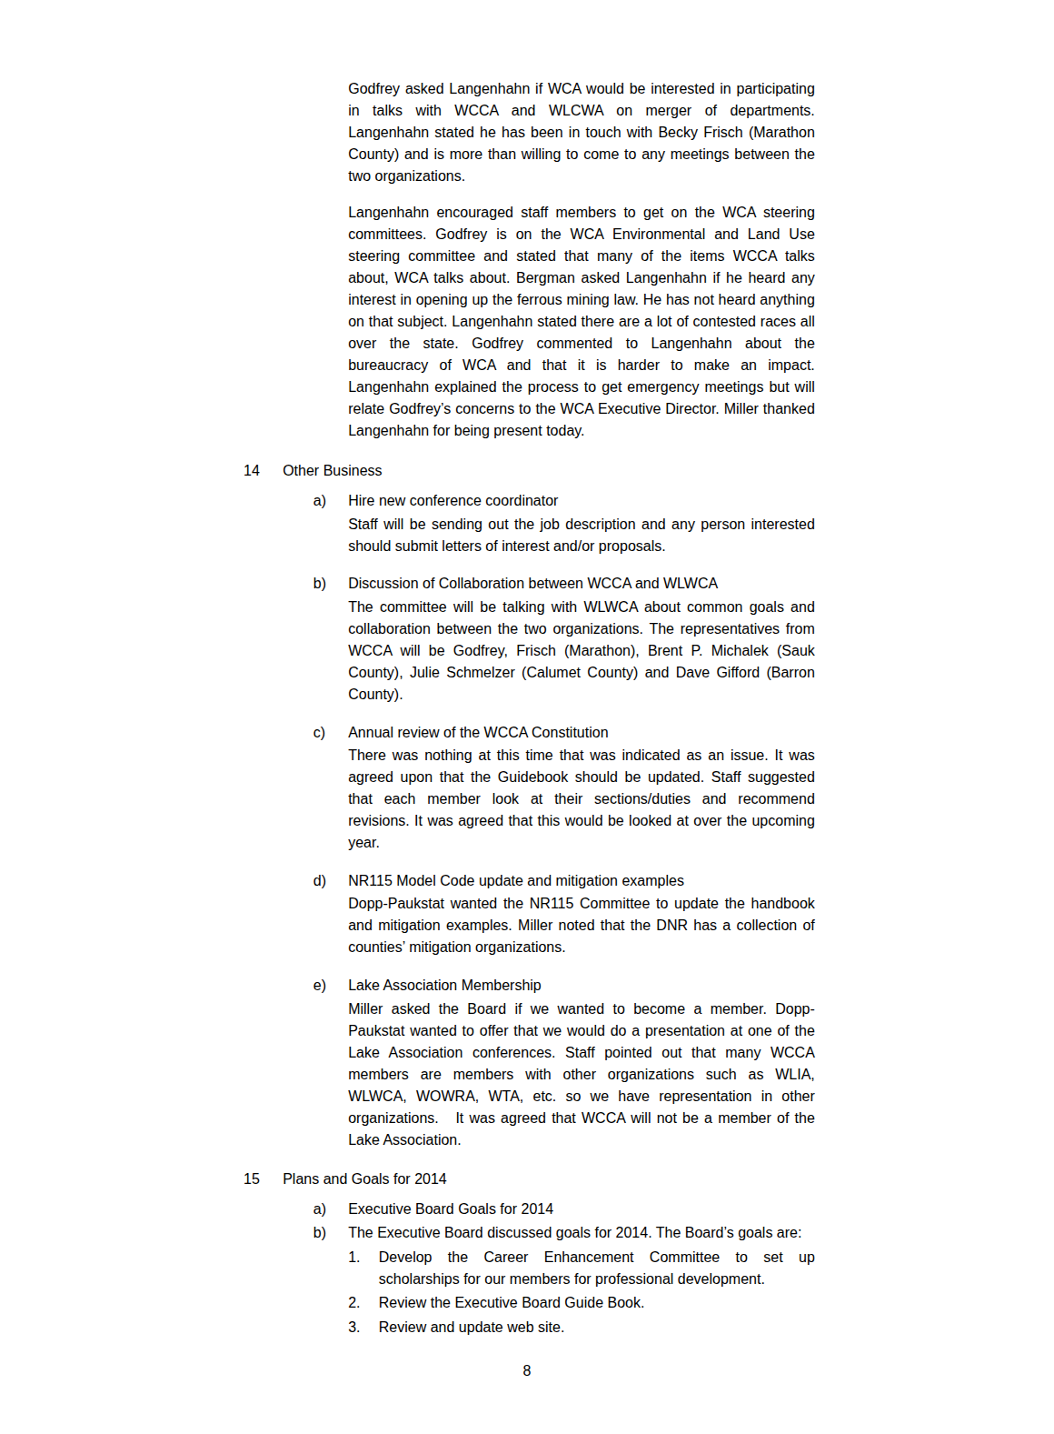Godfrey asked Langenhahn if WCA would be interested in participating in talks with WCCA and WLCWA on merger of departments. Langenhahn stated he has been in touch with Becky Frisch (Marathon County) and is more than willing to come to any meetings between the two organizations.
Langenhahn encouraged staff members to get on the WCA steering committees. Godfrey is on the WCA Environmental and Land Use steering committee and stated that many of the items WCCA talks about, WCA talks about. Bergman asked Langenhahn if he heard any interest in opening up the ferrous mining law. He has not heard anything on that subject. Langenhahn stated there are a lot of contested races all over the state. Godfrey commented to Langenhahn about the bureaucracy of WCA and that it is harder to make an impact. Langenhahn explained the process to get emergency meetings but will relate Godfrey’s concerns to the WCA Executive Director. Miller thanked Langenhahn for being present today.
14
Other Business
a)
Hire new conference coordinator
Staff will be sending out the job description and any person interested should submit letters of interest and/or proposals.
b)
Discussion of Collaboration between WCCA and WLWCA
The committee will be talking with WLWCA about common goals and collaboration between the two organizations. The representatives from WCCA will be Godfrey, Frisch (Marathon), Brent P. Michalek (Sauk County), Julie Schmelzer (Calumet County) and Dave Gifford (Barron County).
c)
Annual review of the WCCA Constitution
There was nothing at this time that was indicated as an issue. It was agreed upon that the Guidebook should be updated. Staff suggested that each member look at their sections/duties and recommend revisions. It was agreed that this would be looked at over the upcoming year.
d)
NR115 Model Code update and mitigation examples
Dopp-Paukstat wanted the NR115 Committee to update the handbook and mitigation examples. Miller noted that the DNR has a collection of counties’ mitigation organizations.
e)
Lake Association Membership
Miller asked the Board if we wanted to become a member. Dopp-Paukstat wanted to offer that we would do a presentation at one of the Lake Association conferences. Staff pointed out that many WCCA members are members with other organizations such as WLIA, WLWCA, WOWRA, WTA, etc. so we have representation in other organizations. It was agreed that WCCA will not be a member of the Lake Association.
15
Plans and Goals for 2014
a)
Executive Board Goals for 2014
b)
The Executive Board discussed goals for 2014. The Board’s goals are:
1. Develop the Career Enhancement Committee to set up scholarships for our members for professional development.
2. Review the Executive Board Guide Book.
3. Review and update web site.
8